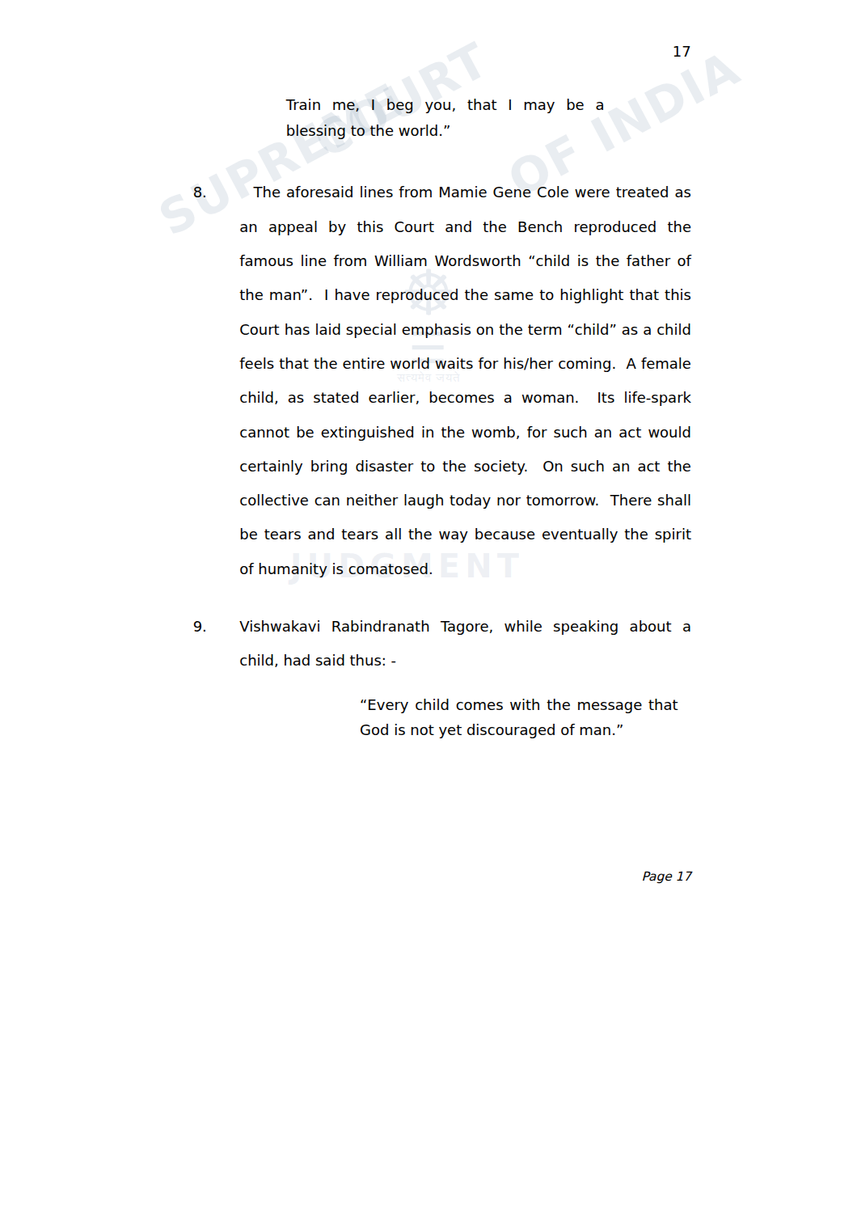SUPREME
COURT
OF INDIA
☸
☰
सत्यमेव जयते
JUDGMENT
17
Train me, I beg you, that I may be a blessing to the world.”
8.
The aforesaid lines from Mamie Gene Cole were treated as an appeal by this Court and the Bench reproduced the famous line from William Wordsworth “child is the father of the man”. I have reproduced the same to highlight that this Court has laid special emphasis on the term “child” as a child feels that the entire world waits for his/her coming. A female child, as stated earlier, becomes a woman. Its life-spark cannot be extinguished in the womb, for such an act would certainly bring disaster to the society. On such an act the collective can neither laugh today nor tomorrow. There shall be tears and tears all the way because eventually the spirit of humanity is comatosed.
9.
Vishwakavi Rabindranath Tagore, while speaking about a child, had said thus: -
“Every child comes with the message that God is not yet discouraged of man.”
Page 17